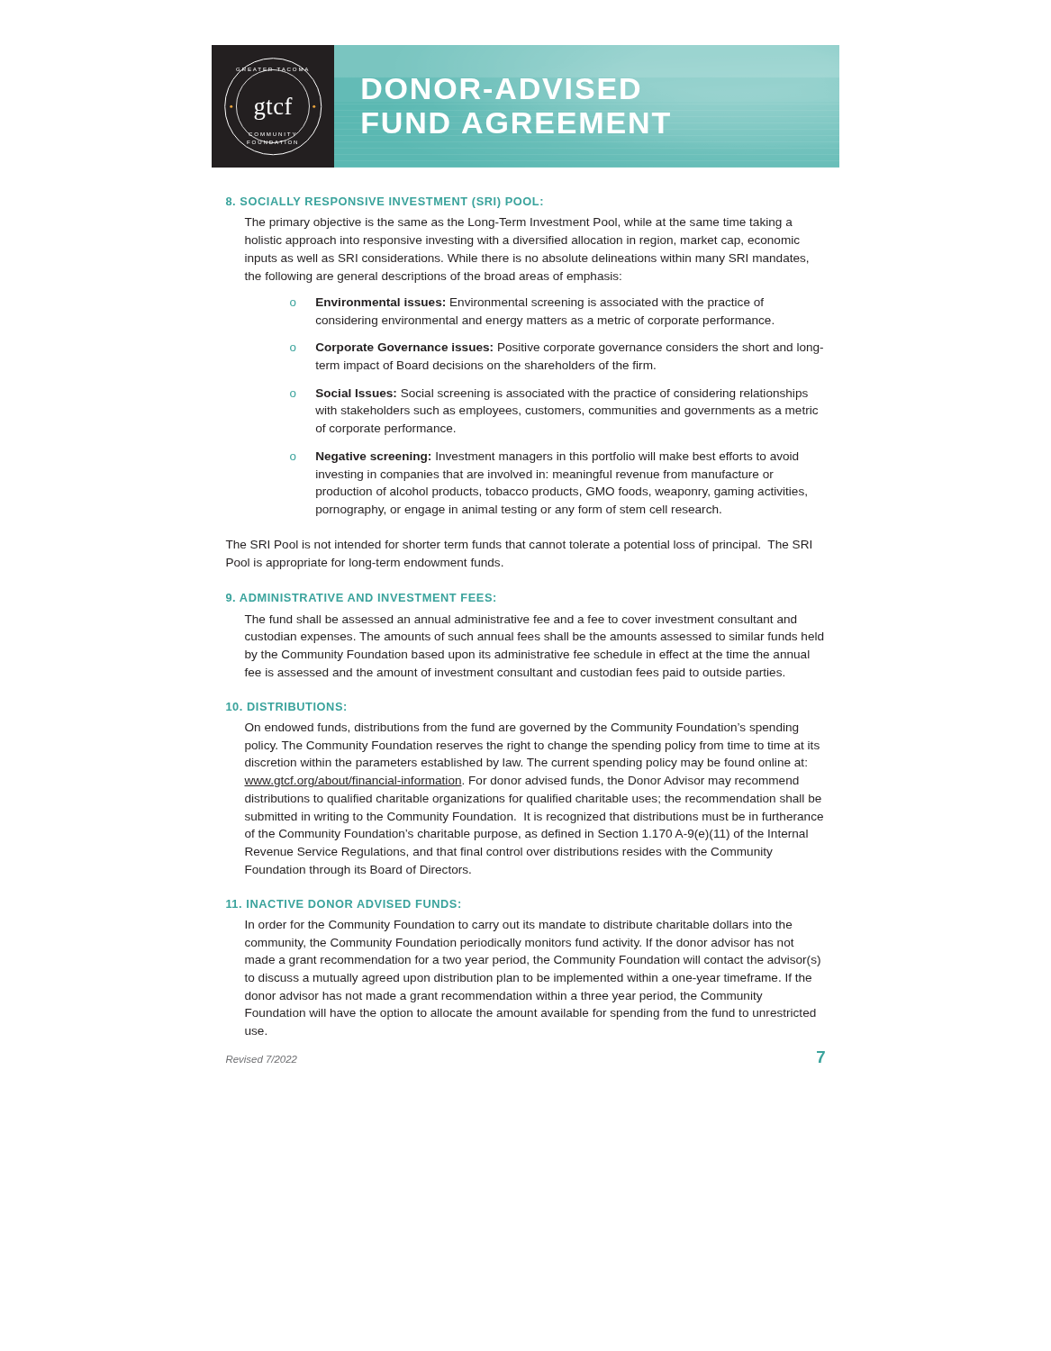Donor-Advised
Fund Agreement
Greater Tacoma
Community Foundation
gtcf
8. Socially Responsive Investment (SRI) Pool:
The primary objective is the same as the Long-Term Investment Pool, while at the same time taking a holistic approach into responsive investing with a diversified allocation in region, market cap, economic inputs as well as SRI considerations. While there is no absolute delineations within many SRI mandates, the following are general descriptions of the broad areas of emphasis:
Environmental issues: Environmental screening is associated with the practice of considering environmental and energy matters as a metric of corporate performance.
Corporate Governance issues: Positive corporate governance considers the short and long-term impact of Board decisions on the shareholders of the firm.
Social Issues: Social screening is associated with the practice of considering relationships with stakeholders such as employees, customers, communities and governments as a metric of corporate performance.
Negative screening: Investment managers in this portfolio will make best efforts to avoid investing in companies that are involved in: meaningful revenue from manufacture or production of alcohol products, tobacco products, GMO foods, weaponry, gaming activities, pornography, or engage in animal testing or any form of stem cell research.
The SRI Pool is not intended for shorter term funds that cannot tolerate a potential loss of principal. The SRI Pool is appropriate for long-term endowment funds.
9. Administrative and Investment Fees:
The fund shall be assessed an annual administrative fee and a fee to cover investment consultant and custodian expenses. The amounts of such annual fees shall be the amounts assessed to similar funds held by the Community Foundation based upon its administrative fee schedule in effect at the time the annual fee is assessed and the amount of investment consultant and custodian fees paid to outside parties.
10. Distributions:
On endowed funds, distributions from the fund are governed by the Community Foundation’s spending policy. The Community Foundation reserves the right to change the spending policy from time to time at its discretion within the parameters established by law. The current spending policy may be found online at: www.gtcf.org/about/financial-information. For donor advised funds, the Donor Advisor may recommend distributions to qualified charitable organizations for qualified charitable uses; the recommendation shall be submitted in writing to the Community Foundation. It is recognized that distributions must be in furtherance of the Community Foundation’s charitable purpose, as defined in Section 1.170 A-9(e)(11) of the Internal Revenue Service Regulations, and that final control over distributions resides with the Community Foundation through its Board of Directors.
11. Inactive Donor Advised Funds:
In order for the Community Foundation to carry out its mandate to distribute charitable dollars into the community, the Community Foundation periodically monitors fund activity. If the donor advisor has not made a grant recommendation for a two year period, the Community Foundation will contact the advisor(s) to discuss a mutually agreed upon distribution plan to be implemented within a one-year timeframe. If the donor advisor has not made a grant recommendation within a three year period, the Community Foundation will have the option to allocate the amount available for spending from the fund to unrestricted use.
Revised 7/2022
7